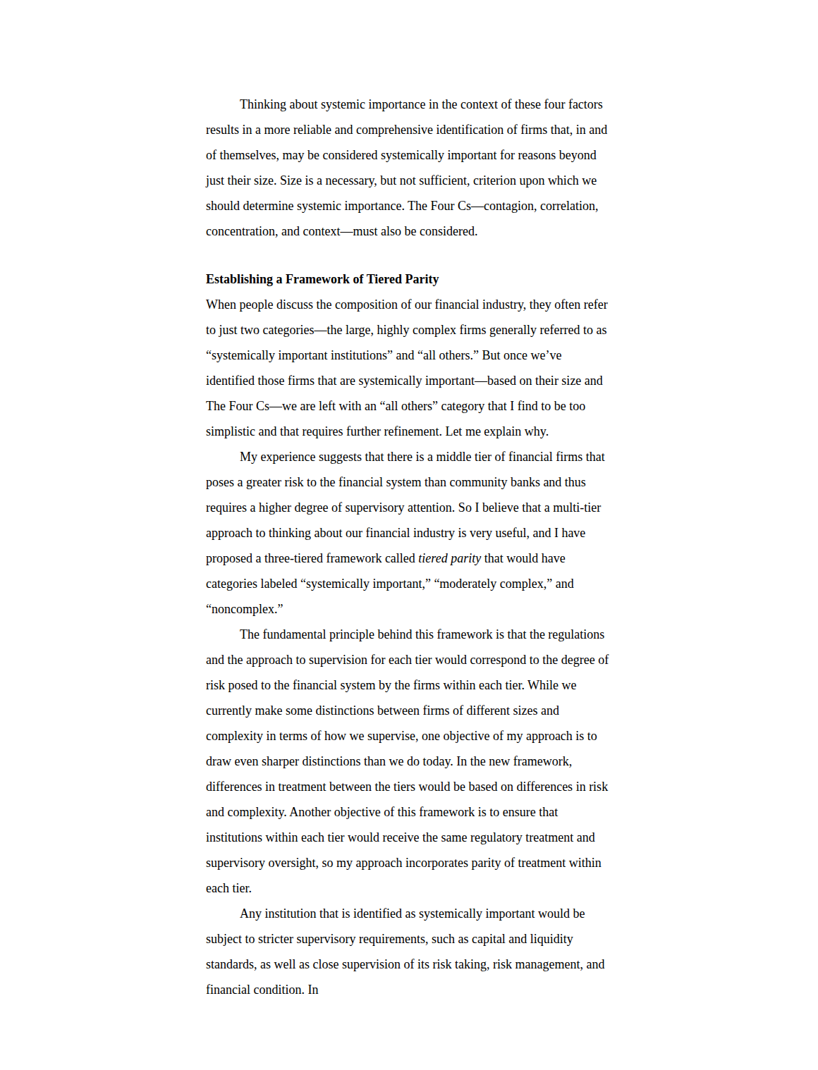Thinking about systemic importance in the context of these four factors results in a more reliable and comprehensive identification of firms that, in and of themselves, may be considered systemically important for reasons beyond just their size. Size is a necessary, but not sufficient, criterion upon which we should determine systemic importance. The Four Cs—contagion, correlation, concentration, and context—must also be considered.
Establishing a Framework of Tiered Parity
When people discuss the composition of our financial industry, they often refer to just two categories—the large, highly complex firms generally referred to as “systemically important institutions” and “all others.” But once we’ve identified those firms that are systemically important—based on their size and The Four Cs—we are left with an “all others” category that I find to be too simplistic and that requires further refinement. Let me explain why.
My experience suggests that there is a middle tier of financial firms that poses a greater risk to the financial system than community banks and thus requires a higher degree of supervisory attention. So I believe that a multi-tier approach to thinking about our financial industry is very useful, and I have proposed a three-tiered framework called tiered parity that would have categories labeled “systemically important,” “moderately complex,” and “noncomplex.”
The fundamental principle behind this framework is that the regulations and the approach to supervision for each tier would correspond to the degree of risk posed to the financial system by the firms within each tier. While we currently make some distinctions between firms of different sizes and complexity in terms of how we supervise, one objective of my approach is to draw even sharper distinctions than we do today. In the new framework, differences in treatment between the tiers would be based on differences in risk and complexity. Another objective of this framework is to ensure that institutions within each tier would receive the same regulatory treatment and supervisory oversight, so my approach incorporates parity of treatment within each tier.
Any institution that is identified as systemically important would be subject to stricter supervisory requirements, such as capital and liquidity standards, as well as close supervision of its risk taking, risk management, and financial condition. In